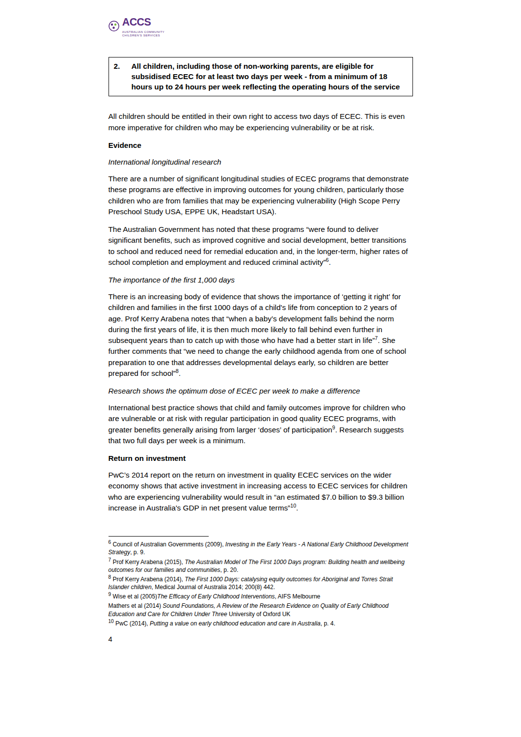ACCS
AUSTRALIAN COMMUNITY
CHILDREN'S SERVICES
| 2. | All children, including those of non-working parents, are eligible for subsidised ECEC for at least two days per week - from a minimum of 18 hours up to 24 hours per week reflecting the operating hours of the service |
All children should be entitled in their own right to access two days of ECEC. This is even more imperative for children who may be experiencing vulnerability or be at risk.
Evidence
International longitudinal research
There are a number of significant longitudinal studies of ECEC programs that demonstrate these programs are effective in improving outcomes for young children, particularly those children who are from families that may be experiencing vulnerability (High Scope Perry Preschool Study USA, EPPE UK, Headstart USA).
The Australian Government has noted that these programs “were found to deliver significant benefits, such as improved cognitive and social development, better transitions to school and reduced need for remedial education and, in the longer-term, higher rates of school completion and employment and reduced criminal activity”6.
The importance of the first 1,000 days
There is an increasing body of evidence that shows the importance of ‘getting it right’ for children and families in the first 1000 days of a child's life from conception to 2 years of age. Prof Kerry Arabena notes that “when a baby’s development falls behind the norm during the first years of life, it is then much more likely to fall behind even further in subsequent years than to catch up with those who have had a better start in life”7. She further comments that “we need to change the early childhood agenda from one of school preparation to one that addresses developmental delays early, so children are better prepared for school”8.
Research shows the optimum dose of ECEC per week to make a difference
International best practice shows that child and family outcomes improve for children who are vulnerable or at risk with regular participation in good quality ECEC programs, with greater benefits generally arising from larger ‘doses’ of participation9. Research suggests that two full days per week is a minimum.
Return on investment
PwC’s 2014 report on the return on investment in quality ECEC services on the wider economy shows that active investment in increasing access to ECEC services for children who are experiencing vulnerability would result in “an estimated $7.0 billion to $9.3 billion increase in Australia's GDP in net present value terms”10.
6 Council of Australian Governments (2009), Investing in the Early Years - A National Early Childhood Development Strategy, p. 9.
7 Prof Kerry Arabena (2015), The Australian Model of The First 1000 Days program: Building health and wellbeing outcomes for our families and communities, p. 20.
8 Prof Kerry Arabena (2014), The First 1000 Days: catalysing equity outcomes for Aboriginal and Torres Strait Islander children, Medical Journal of Australia 2014; 200(8) 442.
9 Wise et al (2005)The Efficacy of Early Childhood Interventions, AIFS Melbourne
Mathers et al (2014) Sound Foundations, A Review of the Research Evidence on Quality of Early Childhood Education and Care for Children Under Three University of Oxford UK
10 PwC (2014), Putting a value on early childhood education and care in Australia, p. 4.
4